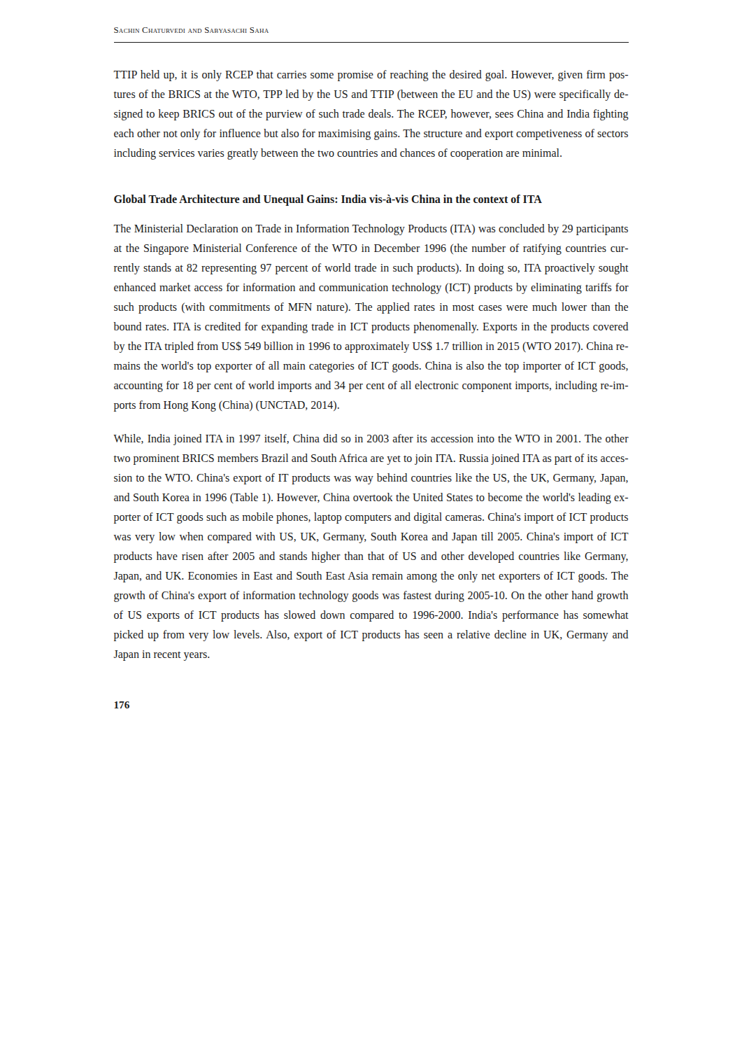Sachin Chaturvedi and Sabyasachi Saha
TTIP held up, it is only RCEP that carries some promise of reaching the desired goal. However, given firm postures of the BRICS at the WTO, TPP led by the US and TTIP (between the EU and the US) were specifically designed to keep BRICS out of the purview of such trade deals. The RCEP, however, sees China and India fighting each other not only for influence but also for maximising gains. The structure and export competiveness of sectors including services varies greatly between the two countries and chances of cooperation are minimal.
Global Trade Architecture and Unequal Gains: India vis-à-vis China in the context of ITA
The Ministerial Declaration on Trade in Information Technology Products (ITA) was concluded by 29 participants at the Singapore Ministerial Conference of the WTO in December 1996 (the number of ratifying countries currently stands at 82 representing 97 percent of world trade in such products). In doing so, ITA proactively sought enhanced market access for information and communication technology (ICT) products by eliminating tariffs for such products (with commitments of MFN nature). The applied rates in most cases were much lower than the bound rates. ITA is credited for expanding trade in ICT products phenomenally. Exports in the products covered by the ITA tripled from US$ 549 billion in 1996 to approximately US$ 1.7 trillion in 2015 (WTO 2017). China remains the world's top exporter of all main categories of ICT goods. China is also the top importer of ICT goods, accounting for 18 per cent of world imports and 34 per cent of all electronic component imports, including re-imports from Hong Kong (China) (UNCTAD, 2014).
While, India joined ITA in 1997 itself, China did so in 2003 after its accession into the WTO in 2001. The other two prominent BRICS members Brazil and South Africa are yet to join ITA. Russia joined ITA as part of its accession to the WTO. China's export of IT products was way behind countries like the US, the UK, Germany, Japan, and South Korea in 1996 (Table 1). However, China overtook the United States to become the world's leading exporter of ICT goods such as mobile phones, laptop computers and digital cameras. China's import of ICT products was very low when compared with US, UK, Germany, South Korea and Japan till 2005. China's import of ICT products have risen after 2005 and stands higher than that of US and other developed countries like Germany, Japan, and UK. Economies in East and South East Asia remain among the only net exporters of ICT goods. The growth of China's export of information technology goods was fastest during 2005-10. On the other hand growth of US exports of ICT products has slowed down compared to 1996-2000. India's performance has somewhat picked up from very low levels. Also, export of ICT products has seen a relative decline in UK, Germany and Japan in recent years.
176